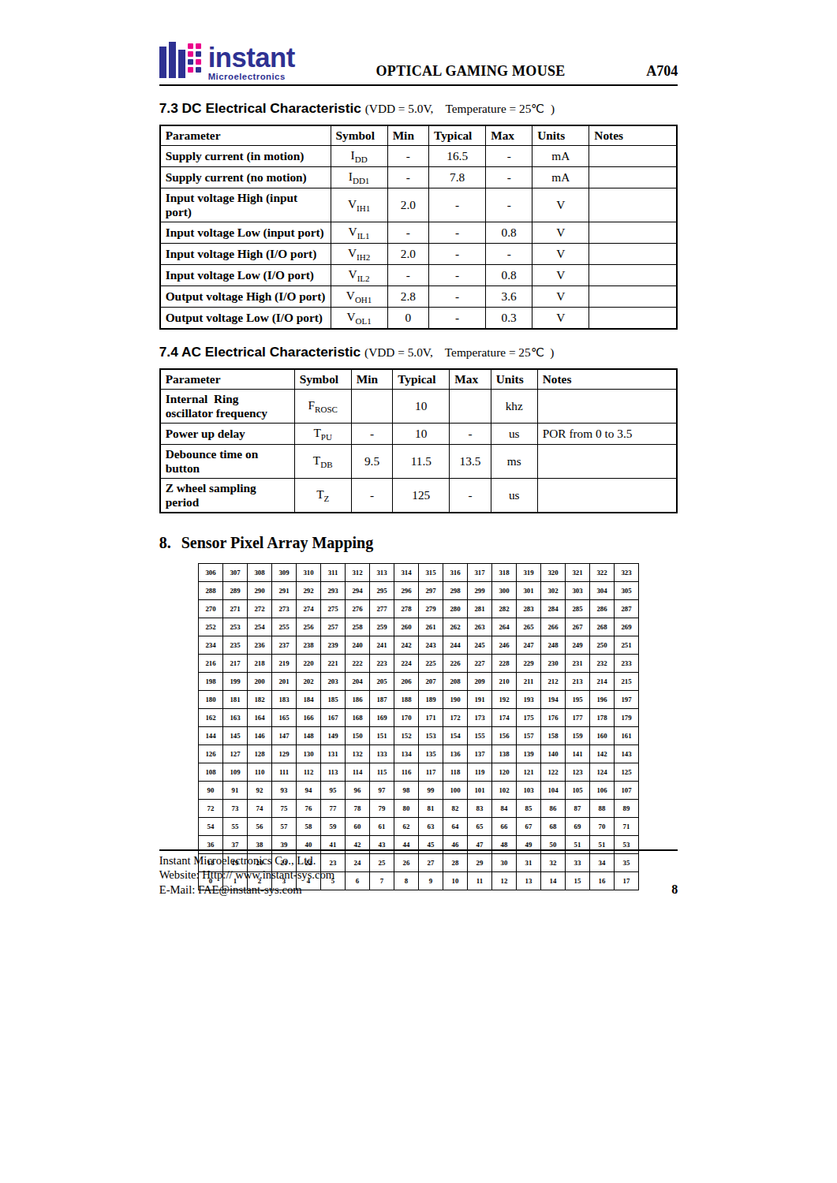instant
Microelectronics
OPTICAL GAMING MOUSE
A704
7.3 DC Electrical Characteristic (VDD = 5.0V, Temperature = 25℃ )
| Parameter | Symbol | Min | Typical | Max | Units | Notes |
| --- | --- | --- | --- | --- | --- | --- |
| Supply current (in motion) | I DD | - | 16.5 | - | mA | |
| Supply current (no motion) | I DD1 | - | 7.8 | - | mA | |
| Input voltage High (input port) | V IH1 | 2.0 | - | - | V | |
| Input voltage Low (input port) | V IL1 | - | - | 0.8 | V | |
| Input voltage High (I/O port) | V IH2 | 2.0 | - | - | V | |
| Input voltage Low (I/O port) | V IL2 | - | - | 0.8 | V | |
| Output voltage High (I/O port) | V OH1 | 2.8 | - | 3.6 | V | |
| Output voltage Low (I/O port) | V OL1 | 0 | - | 0.3 | V | |
7.4 AC Electrical Characteristic (VDD = 5.0V, Temperature = 25℃ )
| Parameter | Symbol | Min | Typical | Max | Units | Notes |
| --- | --- | --- | --- | --- | --- | --- |
| Internal Ring oscillator frequency | F ROSC | | 10 | | khz | |
| Power up delay | T PU | - | 10 | - | us | POR from 0 to 3.5 |
| Debounce time on button | T DB | 9.5 | 11.5 | 13.5 | ms | |
| Z wheel sampling period | T Z | - | 125 | - | us | |
8. Sensor Pixel Array Mapping
| 306 | 307 | 308 | 309 | 310 | 311 | 312 | 313 | 314 | 315 | 316 | 317 | 318 | 319 | 320 | 321 | 322 | 323 |
| 288 | 289 | 290 | 291 | 292 | 293 | 294 | 295 | 296 | 297 | 298 | 299 | 300 | 301 | 302 | 303 | 304 | 305 |
| 270 | 271 | 272 | 273 | 274 | 275 | 276 | 277 | 278 | 279 | 280 | 281 | 282 | 283 | 284 | 285 | 286 | 287 |
| 252 | 253 | 254 | 255 | 256 | 257 | 258 | 259 | 260 | 261 | 262 | 263 | 264 | 265 | 266 | 267 | 268 | 269 |
| 234 | 235 | 236 | 237 | 238 | 239 | 240 | 241 | 242 | 243 | 244 | 245 | 246 | 247 | 248 | 249 | 250 | 251 |
| 216 | 217 | 218 | 219 | 220 | 221 | 222 | 223 | 224 | 225 | 226 | 227 | 228 | 229 | 230 | 231 | 232 | 233 |
| 198 | 199 | 200 | 201 | 202 | 203 | 204 | 205 | 206 | 207 | 208 | 209 | 210 | 211 | 212 | 213 | 214 | 215 |
| 180 | 181 | 182 | 183 | 184 | 185 | 186 | 187 | 188 | 189 | 190 | 191 | 192 | 193 | 194 | 195 | 196 | 197 |
| 162 | 163 | 164 | 165 | 166 | 167 | 168 | 169 | 170 | 171 | 172 | 173 | 174 | 175 | 176 | 177 | 178 | 179 |
| 144 | 145 | 146 | 147 | 148 | 149 | 150 | 151 | 152 | 153 | 154 | 155 | 156 | 157 | 158 | 159 | 160 | 161 |
| 126 | 127 | 128 | 129 | 130 | 131 | 132 | 133 | 134 | 135 | 136 | 137 | 138 | 139 | 140 | 141 | 142 | 143 |
| 108 | 109 | 110 | 111 | 112 | 113 | 114 | 115 | 116 | 117 | 118 | 119 | 120 | 121 | 122 | 123 | 124 | 125 |
| 90 | 91 | 92 | 93 | 94 | 95 | 96 | 97 | 98 | 99 | 100 | 101 | 102 | 103 | 104 | 105 | 106 | 107 |
| 72 | 73 | 74 | 75 | 76 | 77 | 78 | 79 | 80 | 81 | 82 | 83 | 84 | 85 | 86 | 87 | 88 | 89 |
| 54 | 55 | 56 | 57 | 58 | 59 | 60 | 61 | 62 | 63 | 64 | 65 | 66 | 67 | 68 | 69 | 70 | 71 |
| 36 | 37 | 38 | 39 | 40 | 41 | 42 | 43 | 44 | 45 | 46 | 47 | 48 | 49 | 50 | 51 | 51 | 53 |
| 18 | 19 | 20 | 21 | 22 | 23 | 24 | 25 | 26 | 27 | 28 | 29 | 30 | 31 | 32 | 33 | 34 | 35 |
| 0 | 1 | 2 | 3 | 4 | 5 | 6 | 7 | 8 | 9 | 10 | 11 | 12 | 13 | 14 | 15 | 16 | 17 |
Instant Microelectronics Co., Ltd.
Website: Http:// www.instant-sys.com
E-Mail: FAE@instant-sys.com
8